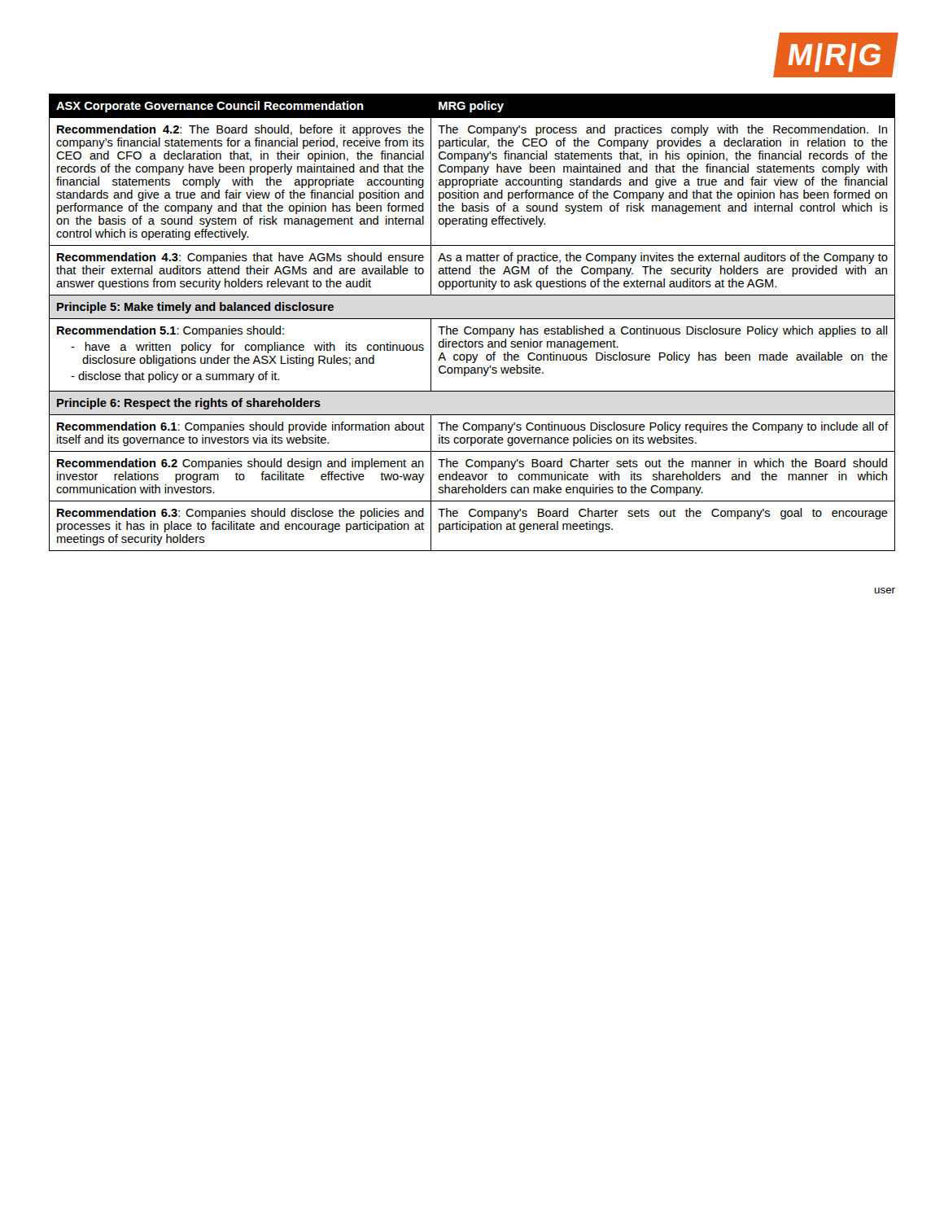M|R|G
| ASX Corporate Governance Council Recommendation | MRG policy |
| --- | --- |
| Recommendation 4.2 : The Board should, before it approves the company’s financial statements for a financial period, receive from its CEO and CFO a declaration that, in their opinion, the financial records of the company have been properly maintained and that the financial statements comply with the appropriate accounting standards and give a true and fair view of the financial position and performance of the company and that the opinion has been formed on the basis of a sound system of risk management and internal control which is operating effectively. | The Company's process and practices comply with the Recommendation. In particular, the CEO of the Company provides a declaration in relation to the Company's financial statements that, in his opinion, the financial records of the Company have been maintained and that the financial statements comply with appropriate accounting standards and give a true and fair view of the financial position and performance of the Company and that the opinion has been formed on the basis of a sound system of risk management and internal control which is operating effectively. |
| Recommendation 4.3 : Companies that have AGMs should ensure that their external auditors attend their AGMs and are available to answer questions from security holders relevant to the audit | As a matter of practice, the Company invites the external auditors of the Company to attend the AGM of the Company. The security holders are provided with an opportunity to ask questions of the external auditors at the AGM. |
| Principle 5: Make timely and balanced disclosure |
| Recommendation 5.1 : Companies should: have a written policy for compliance with its continuous disclosure obligations under the ASX Listing Rules; and disclose that policy or a summary of it. | The Company has established a Continuous Disclosure Policy which applies to all directors and senior management. A copy of the Continuous Disclosure Policy has been made available on the Company's website. |
| Principle 6: Respect the rights of shareholders |
| Recommendation 6.1 : Companies should provide information about itself and its governance to investors via its website. | The Company's Continuous Disclosure Policy requires the Company to include all of its corporate governance policies on its websites. |
| Recommendation 6.2 Companies should design and implement an investor relations program to facilitate effective two-way communication with investors. | The Company's Board Charter sets out the manner in which the Board should endeavor to communicate with its shareholders and the manner in which shareholders can make enquiries to the Company. |
| Recommendation 6.3 : Companies should disclose the policies and processes it has in place to facilitate and encourage participation at meetings of security holders | The Company's Board Charter sets out the Company's goal to encourage participation at general meetings. |
user